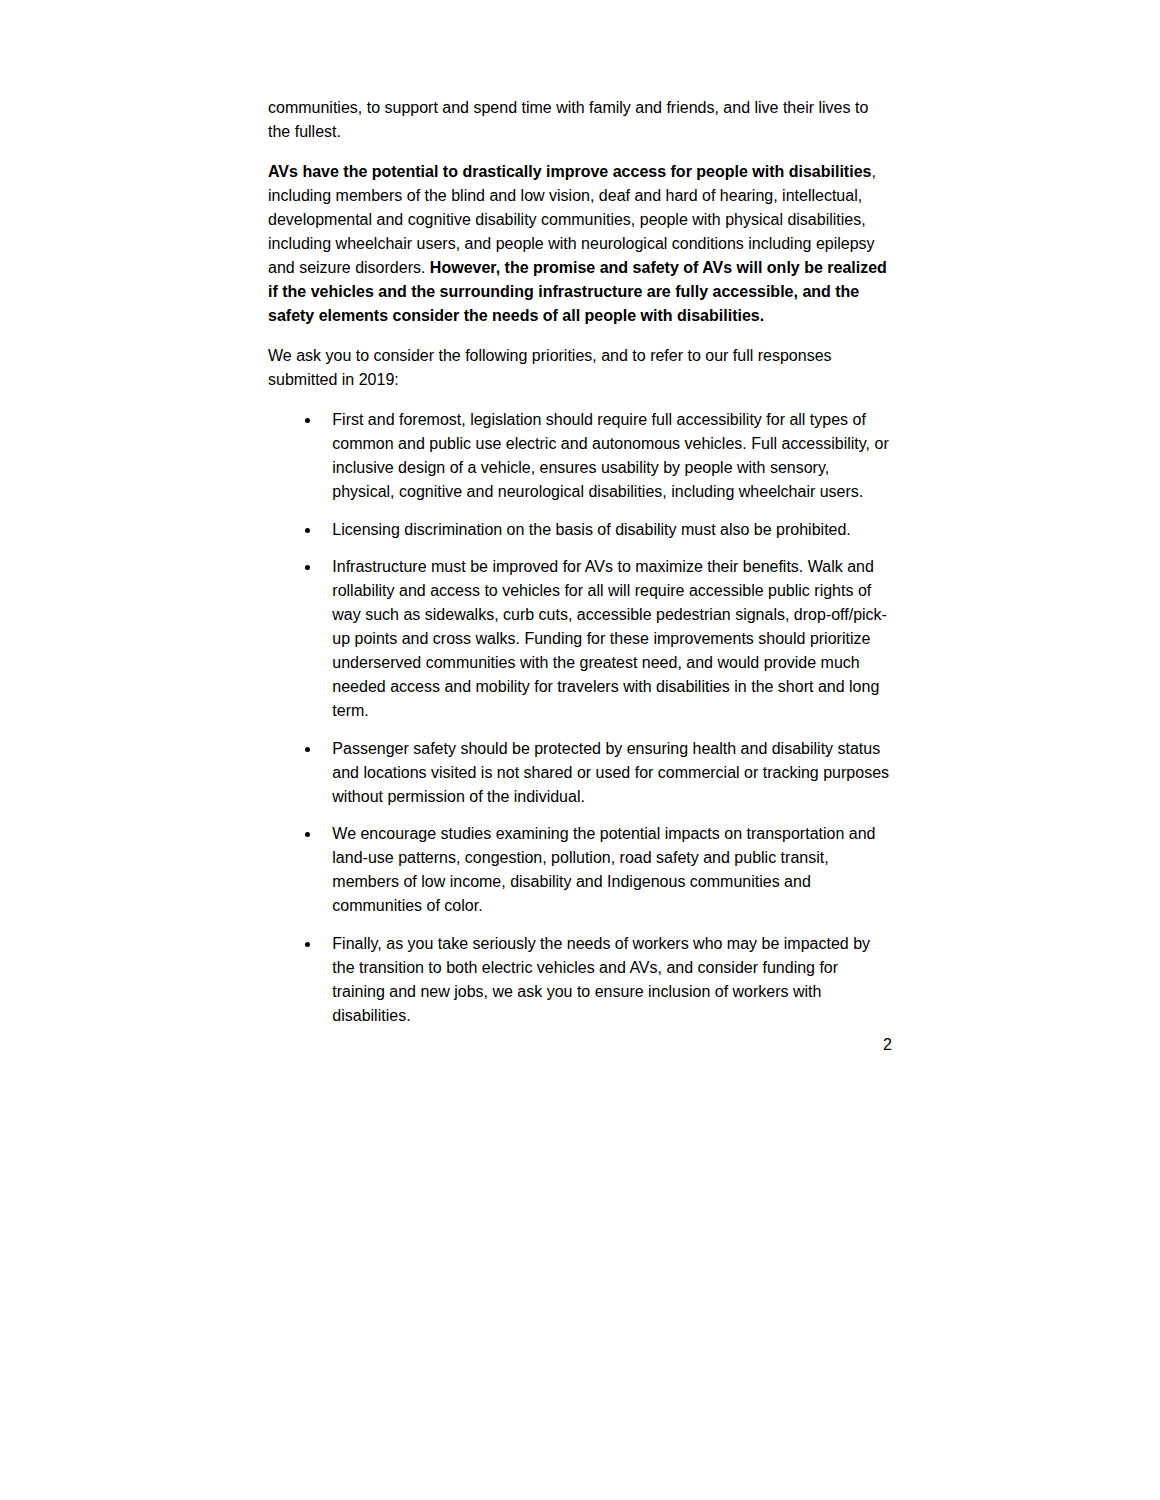communities, to support and spend time with family and friends, and live their lives to the fullest.
AVs have the potential to drastically improve access for people with disabilities, including members of the blind and low vision, deaf and hard of hearing, intellectual, developmental and cognitive disability communities, people with physical disabilities, including wheelchair users, and people with neurological conditions including epilepsy and seizure disorders. However, the promise and safety of AVs will only be realized if the vehicles and the surrounding infrastructure are fully accessible, and the safety elements consider the needs of all people with disabilities.
We ask you to consider the following priorities, and to refer to our full responses submitted in 2019:
First and foremost, legislation should require full accessibility for all types of common and public use electric and autonomous vehicles. Full accessibility, or inclusive design of a vehicle, ensures usability by people with sensory, physical, cognitive and neurological disabilities, including wheelchair users.
Licensing discrimination on the basis of disability must also be prohibited.
Infrastructure must be improved for AVs to maximize their benefits. Walk and rollability and access to vehicles for all will require accessible public rights of way such as sidewalks, curb cuts, accessible pedestrian signals, drop-off/pick-up points and cross walks. Funding for these improvements should prioritize underserved communities with the greatest need, and would provide much needed access and mobility for travelers with disabilities in the short and long term.
Passenger safety should be protected by ensuring health and disability status and locations visited is not shared or used for commercial or tracking purposes without permission of the individual.
We encourage studies examining the potential impacts on transportation and land-use patterns, congestion, pollution, road safety and public transit, members of low income, disability and Indigenous communities and communities of color.
Finally, as you take seriously the needs of workers who may be impacted by the transition to both electric vehicles and AVs, and consider funding for training and new jobs, we ask you to ensure inclusion of workers with disabilities.
2